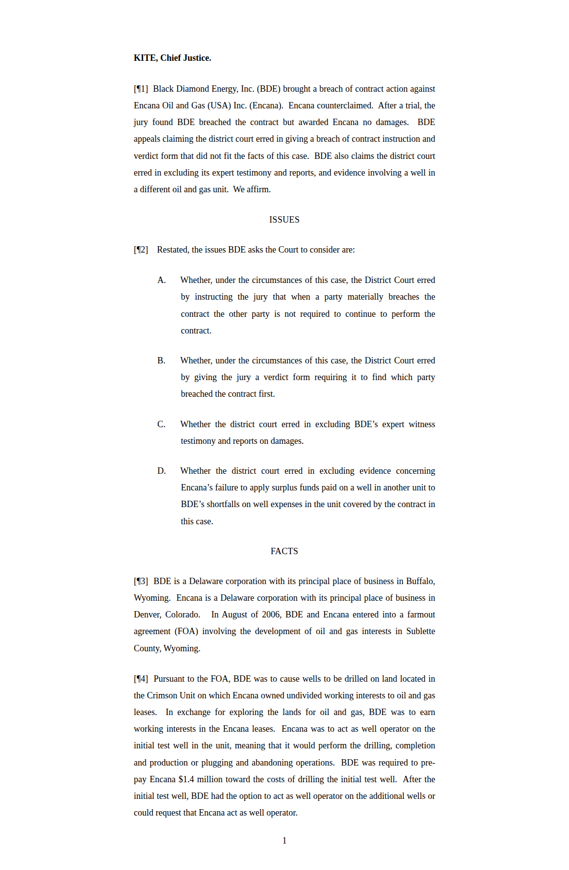KITE, Chief Justice.
[¶1] Black Diamond Energy, Inc. (BDE) brought a breach of contract action against Encana Oil and Gas (USA) Inc. (Encana). Encana counterclaimed. After a trial, the jury found BDE breached the contract but awarded Encana no damages. BDE appeals claiming the district court erred in giving a breach of contract instruction and verdict form that did not fit the facts of this case. BDE also claims the district court erred in excluding its expert testimony and reports, and evidence involving a well in a different oil and gas unit. We affirm.
ISSUES
[¶2] Restated, the issues BDE asks the Court to consider are:
A. Whether, under the circumstances of this case, the District Court erred by instructing the jury that when a party materially breaches the contract the other party is not required to continue to perform the contract.
B. Whether, under the circumstances of this case, the District Court erred by giving the jury a verdict form requiring it to find which party breached the contract first.
C. Whether the district court erred in excluding BDE’s expert witness testimony and reports on damages.
D. Whether the district court erred in excluding evidence concerning Encana’s failure to apply surplus funds paid on a well in another unit to BDE’s shortfalls on well expenses in the unit covered by the contract in this case.
FACTS
[¶3] BDE is a Delaware corporation with its principal place of business in Buffalo, Wyoming. Encana is a Delaware corporation with its principal place of business in Denver, Colorado. In August of 2006, BDE and Encana entered into a farmout agreement (FOA) involving the development of oil and gas interests in Sublette County, Wyoming.
[¶4] Pursuant to the FOA, BDE was to cause wells to be drilled on land located in the Crimson Unit on which Encana owned undivided working interests to oil and gas leases. In exchange for exploring the lands for oil and gas, BDE was to earn working interests in the Encana leases. Encana was to act as well operator on the initial test well in the unit, meaning that it would perform the drilling, completion and production or plugging and abandoning operations. BDE was required to pre-pay Encana $1.4 million toward the costs of drilling the initial test well. After the initial test well, BDE had the option to act as well operator on the additional wells or could request that Encana act as well operator.
1